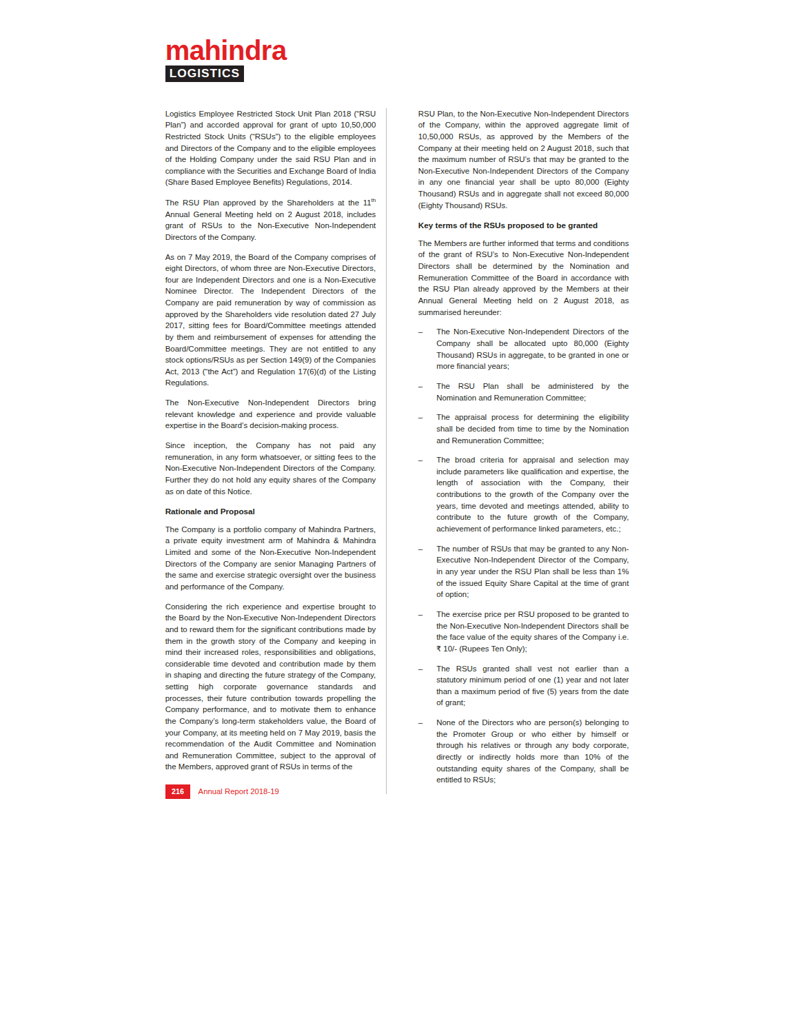mahindra
LOGISTICS
Logistics Employee Restricted Stock Unit Plan 2018 (“RSU Plan”) and accorded approval for grant of upto 10,50,000 Restricted Stock Units (“RSUs”) to the eligible employees and Directors of the Company and to the eligible employees of the Holding Company under the said RSU Plan and in compliance with the Securities and Exchange Board of India (Share Based Employee Benefits) Regulations, 2014.
The RSU Plan approved by the Shareholders at the 11th Annual General Meeting held on 2 August 2018, includes grant of RSUs to the Non-Executive Non-Independent Directors of the Company.
As on 7 May 2019, the Board of the Company comprises of eight Directors, of whom three are Non-Executive Directors, four are Independent Directors and one is a Non-Executive Nominee Director. The Independent Directors of the Company are paid remuneration by way of commission as approved by the Shareholders vide resolution dated 27 July 2017, sitting fees for Board/Committee meetings attended by them and reimbursement of expenses for attending the Board/Committee meetings. They are not entitled to any stock options/RSUs as per Section 149(9) of the Companies Act, 2013 (“the Act”) and Regulation 17(6)(d) of the Listing Regulations.
The Non-Executive Non-Independent Directors bring relevant knowledge and experience and provide valuable expertise in the Board’s decision-making process.
Since inception, the Company has not paid any remuneration, in any form whatsoever, or sitting fees to the Non-Executive Non-Independent Directors of the Company. Further they do not hold any equity shares of the Company as on date of this Notice.
Rationale and Proposal
The Company is a portfolio company of Mahindra Partners, a private equity investment arm of Mahindra & Mahindra Limited and some of the Non-Executive Non-Independent Directors of the Company are senior Managing Partners of the same and exercise strategic oversight over the business and performance of the Company.
Considering the rich experience and expertise brought to the Board by the Non-Executive Non-Independent Directors and to reward them for the significant contributions made by them in the growth story of the Company and keeping in mind their increased roles, responsibilities and obligations, considerable time devoted and contribution made by them in shaping and directing the future strategy of the Company, setting high corporate governance standards and processes, their future contribution towards propelling the Company performance, and to motivate them to enhance the Company’s long-term stakeholders value, the Board of your Company, at its meeting held on 7 May 2019, basis the recommendation of the Audit Committee and Nomination and Remuneration Committee, subject to the approval of the Members, approved grant of RSUs in terms of the
RSU Plan, to the Non-Executive Non-Independent Directors of the Company, within the approved aggregate limit of 10,50,000 RSUs, as approved by the Members of the Company at their meeting held on 2 August 2018, such that the maximum number of RSU’s that may be granted to the Non-Executive Non-Independent Directors of the Company in any one financial year shall be upto 80,000 (Eighty Thousand) RSUs and in aggregate shall not exceed 80,000 (Eighty Thousand) RSUs.
Key terms of the RSUs proposed to be granted
The Members are further informed that terms and conditions of the grant of RSU’s to Non-Executive Non-Independent Directors shall be determined by the Nomination and Remuneration Committee of the Board in accordance with the RSU Plan already approved by the Members at their Annual General Meeting held on 2 August 2018, as summarised hereunder:
The Non-Executive Non-Independent Directors of the Company shall be allocated upto 80,000 (Eighty Thousand) RSUs in aggregate, to be granted in one or more financial years;
The RSU Plan shall be administered by the Nomination and Remuneration Committee;
The appraisal process for determining the eligibility shall be decided from time to time by the Nomination and Remuneration Committee;
The broad criteria for appraisal and selection may include parameters like qualification and expertise, the length of association with the Company, their contributions to the growth of the Company over the years, time devoted and meetings attended, ability to contribute to the future growth of the Company, achievement of performance linked parameters, etc.;
The number of RSUs that may be granted to any Non-Executive Non-Independent Director of the Company, in any year under the RSU Plan shall be less than 1% of the issued Equity Share Capital at the time of grant of option;
The exercise price per RSU proposed to be granted to the Non-Executive Non-Independent Directors shall be the face value of the equity shares of the Company i.e. ₹ 10/- (Rupees Ten Only);
The RSUs granted shall vest not earlier than a statutory minimum period of one (1) year and not later than a maximum period of five (5) years from the date of grant;
None of the Directors who are person(s) belonging to the Promoter Group or who either by himself or through his relatives or through any body corporate, directly or indirectly holds more than 10% of the outstanding equity shares of the Company, shall be entitled to RSUs;
216 Annual Report 2018-19